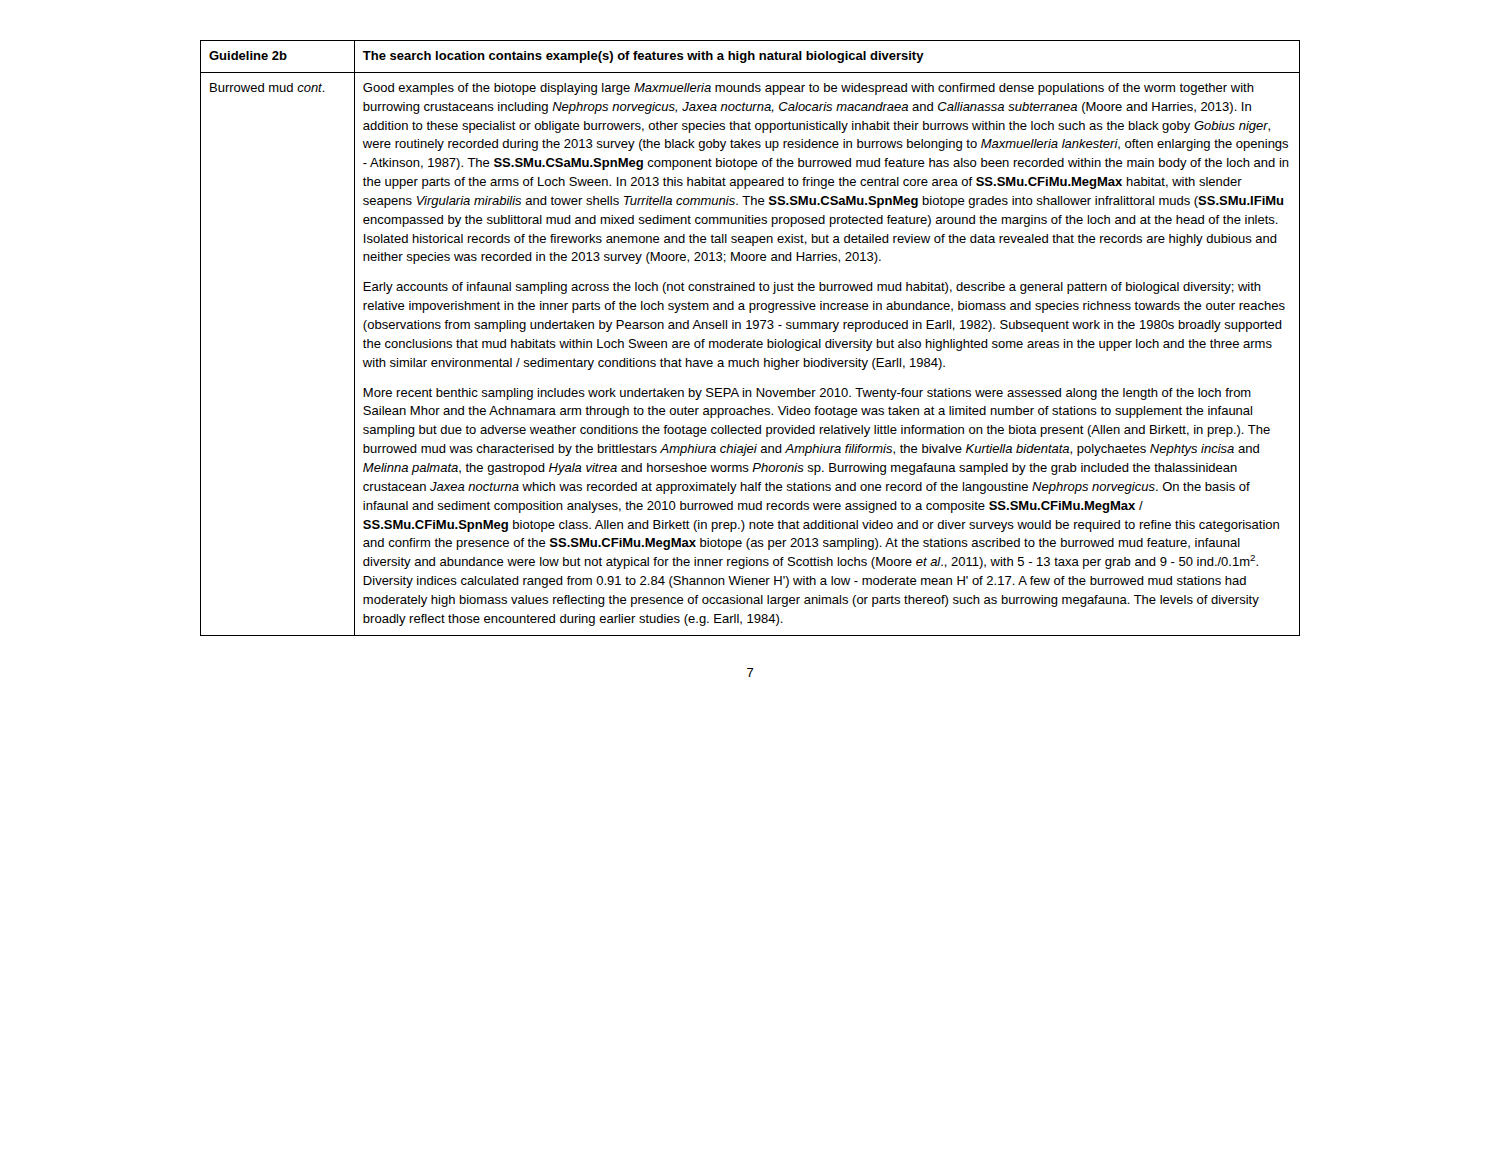| Guideline 2b | The search location contains example(s) of features with a high natural biological diversity |
| --- | --- |
| Burrowed mud cont . | Good examples of the biotope displaying large Maxmuelleria mounds appear to be widespread with confirmed dense populations of the worm together with burrowing crustaceans including Nephrops norvegicus, Jaxea nocturna, Calocaris macandraea and Callianassa subterranea (Moore and Harries, 2013). In addition to these specialist or obligate burrowers, other species that opportunistically inhabit their burrows within the loch such as the black goby Gobius niger , were routinely recorded during the 2013 survey (the black goby takes up residence in burrows belonging to Maxmuelleria lankesteri , often enlarging the openings - Atkinson, 1987). The SS.SMu.CSaMu.SpnMeg component biotope of the burrowed mud feature has also been recorded within the main body of the loch and in the upper parts of the arms of Loch Sween. In 2013 this habitat appeared to fringe the central core area of SS.SMu.CFiMu.MegMax habitat, with slender seapens Virgularia mirabilis and tower shells Turritella communis . The SS.SMu.CSaMu.SpnMeg biotope grades into shallower infralittoral muds ( SS.SMu.IFiMu encompassed by the sublittoral mud and mixed sediment communities proposed protected feature) around the margins of the loch and at the head of the inlets. Isolated historical records of the fireworks anemone and the tall seapen exist, but a detailed review of the data revealed that the records are highly dubious and neither species was recorded in the 2013 survey (Moore, 2013; Moore and Harries, 2013). Early accounts of infaunal sampling across the loch (not constrained to just the burrowed mud habitat), describe a general pattern of biological diversity; with relative impoverishment in the inner parts of the loch system and a progressive increase in abundance, biomass and species richness towards the outer reaches (observations from sampling undertaken by Pearson and Ansell in 1973 - summary reproduced in Earll, 1982). Subsequent work in the 1980s broadly supported the conclusions that mud habitats within Loch Sween are of moderate biological diversity but also highlighted some areas in the upper loch and the three arms with similar environmental / sedimentary conditions that have a much higher biodiversity (Earll, 1984). More recent benthic sampling includes work undertaken by SEPA in November 2010. Twenty-four stations were assessed along the length of the loch from Sailean Mhor and the Achnamara arm through to the outer approaches. Video footage was taken at a limited number of stations to supplement the infaunal sampling but due to adverse weather conditions the footage collected provided relatively little information on the biota present (Allen and Birkett, in prep.). The burrowed mud was characterised by the brittlestars Amphiura chiajei and Amphiura filiformis , the bivalve Kurtiella bidentata , polychaetes Nephtys incisa and Melinna palmata , the gastropod Hyala vitrea and horseshoe worms Phoronis sp. Burrowing megafauna sampled by the grab included the thalassinidean crustacean Jaxea nocturna which was recorded at approximately half the stations and one record of the langoustine Nephrops norvegicus . On the basis of infaunal and sediment composition analyses, the 2010 burrowed mud records were assigned to a composite SS.SMu.CFiMu.MegMax / SS.SMu.CFiMu.SpnMeg biotope class. Allen and Birkett (in prep.) note that additional video and or diver surveys would be required to refine this categorisation and confirm the presence of the SS.SMu.CFiMu.MegMax biotope (as per 2013 sampling). At the stations ascribed to the burrowed mud feature, infaunal diversity and abundance were low but not atypical for the inner regions of Scottish lochs (Moore et al ., 2011), with 5 - 13 taxa per grab and 9 - 50 ind./0.1m 2 . Diversity indices calculated ranged from 0.91 to 2.84 (Shannon Wiener H') with a low - moderate mean H' of 2.17. A few of the burrowed mud stations had moderately high biomass values reflecting the presence of occasional larger animals (or parts thereof) such as burrowing megafauna. The levels of diversity broadly reflect those encountered during earlier studies (e.g. Earll, 1984). |
7